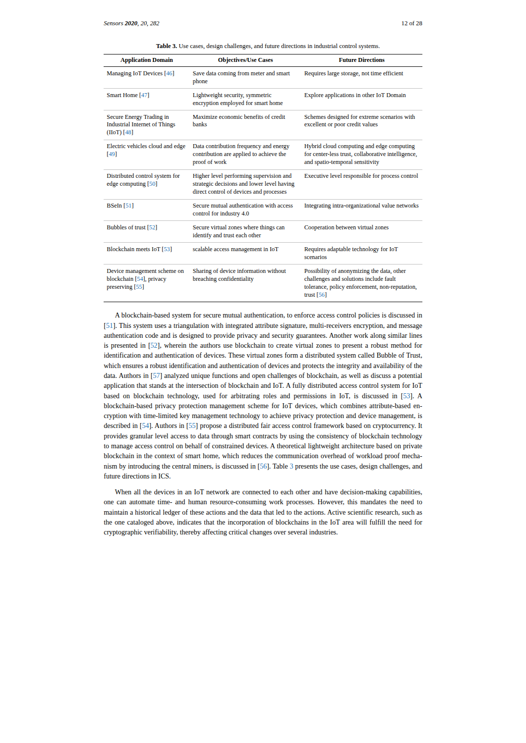Sensors 2020, 20, 282 12 of 28
Table 3. Use cases, design challenges, and future directions in industrial control systems.
| Application Domain | Objectives/Use Cases | Future Directions |
| --- | --- | --- |
| Managing IoT Devices [ 46 ] | Save data coming from meter and smart phone | Requires large storage, not time efficient |
| Smart Home [ 47 ] | Lightweight security, symmetric encryption employed for smart home | Explore applications in other IoT Domain |
| Secure Energy Trading in Industrial Internet of Things (IIoT) [ 48 ] | Maximize economic benefits of credit banks | Schemes designed for extreme scenarios with excellent or poor credit values |
| Electric vehicles cloud and edge [ 49 ] | Data contribution frequency and energy contribution are applied to achieve the proof of work | Hybrid cloud computing and edge computing for center-less trust, collaborative intelligence, and spatio-temporal sensitivity |
| Distributed control system for edge computing [ 50 ] | Higher level performing supervision and strategic decisions and lower level having direct control of devices and processes | Executive level responsible for process control |
| BSeIn [ 51 ] | Secure mutual authentication with access control for industry 4.0 | Integrating intra-organizational value networks |
| Bubbles of trust [ 52 ] | Secure virtual zones where things can identify and trust each other | Cooperation between virtual zones |
| Blockchain meets IoT [ 53 ] | scalable access management in IoT | Requires adaptable technology for IoT scenarios |
| Device management scheme on blockchain [ 54 ], privacy preserving [ 55 ] | Sharing of device information without breaching confidentiality | Possibility of anonymizing the data, other challenges and solutions include fault tolerance, policy enforcement, non-reputation, trust [ 56 ] |
A blockchain-based system for secure mutual authentication, to enforce access control policies is discussed in [51]. This system uses a triangulation with integrated attribute signature, multi-receivers encryption, and message authentication code and is designed to provide privacy and security guarantees. Another work along similar lines is presented in [52], wherein the authors use blockchain to create virtual zones to present a robust method for identification and authentication of devices. These virtual zones form a distributed system called Bubble of Trust, which ensures a robust identification and authentication of devices and protects the integrity and availability of the data. Authors in [57] analyzed unique functions and open challenges of blockchain, as well as discuss a potential application that stands at the intersection of blockchain and IoT. A fully distributed access control system for IoT based on blockchain technology, used for arbitrating roles and permissions in IoT, is discussed in [53]. A blockchain-based privacy protection management scheme for IoT devices, which combines attribute-based encryption with time-limited key management technology to achieve privacy protection and device management, is described in [54]. Authors in [55] propose a distributed fair access control framework based on cryptocurrency. It provides granular level access to data through smart contracts by using the consistency of blockchain technology to manage access control on behalf of constrained devices. A theoretical lightweight architecture based on private blockchain in the context of smart home, which reduces the communication overhead of workload proof mechanism by introducing the central miners, is discussed in [56]. Table 3 presents the use cases, design challenges, and future directions in ICS.
When all the devices in an IoT network are connected to each other and have decision-making capabilities, one can automate time- and human resource-consuming work processes. However, this mandates the need to maintain a historical ledger of these actions and the data that led to the actions. Active scientific research, such as the one cataloged above, indicates that the incorporation of blockchains in the IoT area will fulfill the need for cryptographic verifiability, thereby affecting critical changes over several industries.